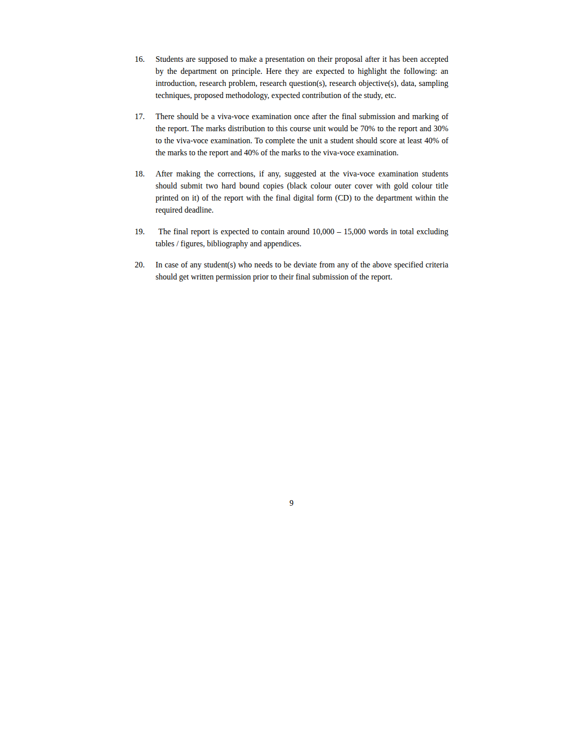16. Students are supposed to make a presentation on their proposal after it has been accepted by the department on principle. Here they are expected to highlight the following: an introduction, research problem, research question(s), research objective(s), data, sampling techniques, proposed methodology, expected contribution of the study, etc.
17. There should be a viva-voce examination once after the final submission and marking of the report. The marks distribution to this course unit would be 70% to the report and 30% to the viva-voce examination. To complete the unit a student should score at least 40% of the marks to the report and 40% of the marks to the viva-voce examination.
18. After making the corrections, if any, suggested at the viva-voce examination students should submit two hard bound copies (black colour outer cover with gold colour title printed on it) of the report with the final digital form (CD) to the department within the required deadline.
19. The final report is expected to contain around 10,000 – 15,000 words in total excluding tables / figures, bibliography and appendices.
20. In case of any student(s) who needs to be deviate from any of the above specified criteria should get written permission prior to their final submission of the report.
9